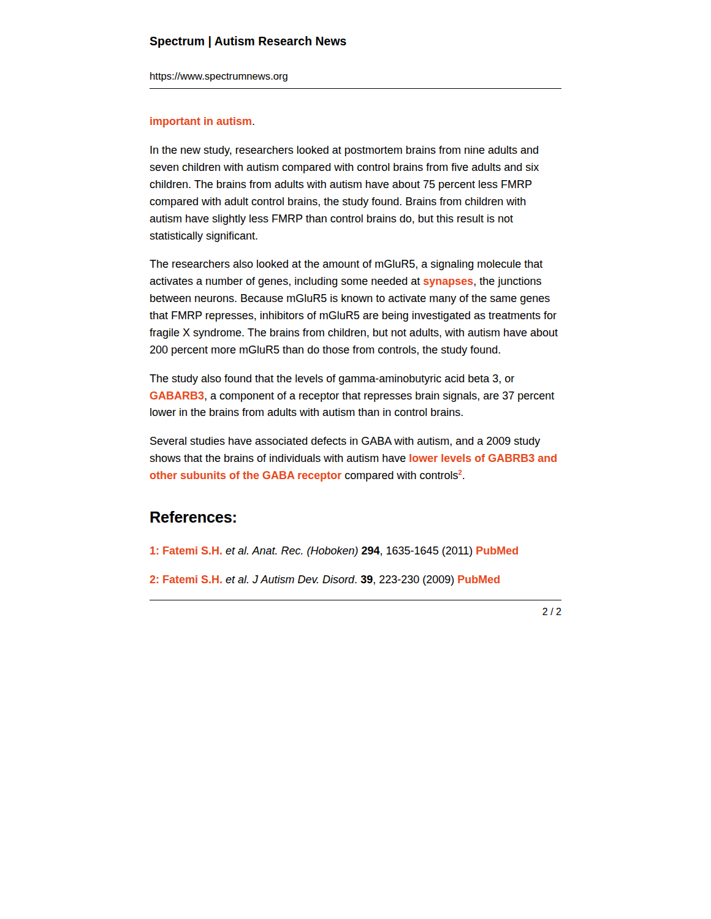Spectrum | Autism Research News
https://www.spectrumnews.org
important in autism.
In the new study, researchers looked at postmortem brains from nine adults and seven children with autism compared with control brains from five adults and six children. The brains from adults with autism have about 75 percent less FMRP compared with adult control brains, the study found. Brains from children with autism have slightly less FMRP than control brains do, but this result is not statistically significant.
The researchers also looked at the amount of mGluR5, a signaling molecule that activates a number of genes, including some needed at synapses, the junctions between neurons. Because mGluR5 is known to activate many of the same genes that FMRP represses, inhibitors of mGluR5 are being investigated as treatments for fragile X syndrome. The brains from children, but not adults, with autism have about 200 percent more mGluR5 than do those from controls, the study found.
The study also found that the levels of gamma-aminobutyric acid beta 3, or GABARB3, a component of a receptor that represses brain signals, are 37 percent lower in the brains from adults with autism than in control brains.
Several studies have associated defects in GABA with autism, and a 2009 study shows that the brains of individuals with autism have lower levels of GABRB3 and other subunits of the GABA receptor compared with controls2.
References:
1: Fatemi S.H. et al. Anat. Rec. (Hoboken) 294, 1635-1645 (2011) PubMed
2: Fatemi S.H. et al. J Autism Dev. Disord. 39, 223-230 (2009) PubMed
2 / 2